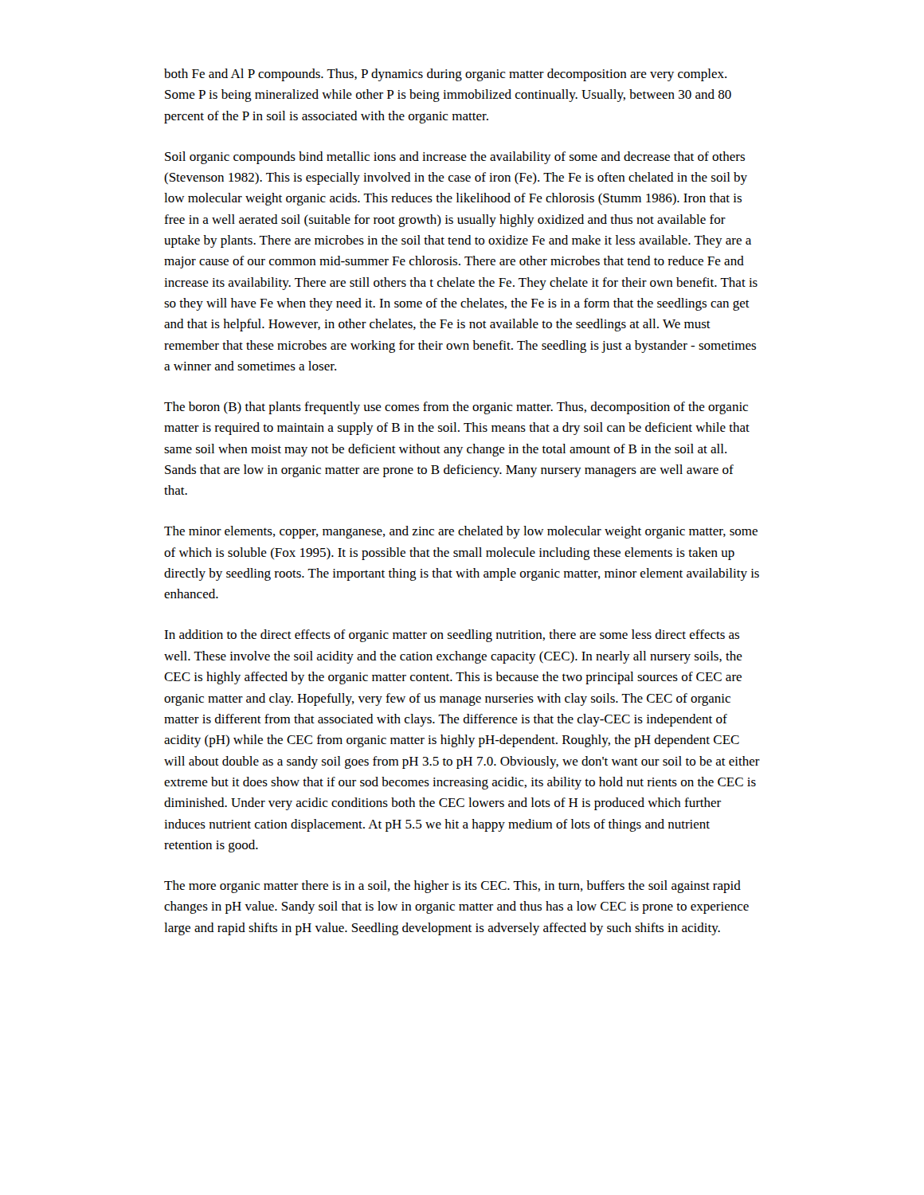both Fe and Al P compounds. Thus, P dynamics during organic matter decomposition are very complex. Some P is being mineralized while other P is being immobilized continually. Usually, between 30 and 80 percent of the P in soil is associated with the organic matter.
Soil organic compounds bind metallic ions and increase the availability of some and decrease that of others (Stevenson 1982). This is especially involved in the case of iron (Fe). The Fe is often chelated in the soil by low molecular weight organic acids. This reduces the likelihood of Fe chlorosis (Stumm 1986). Iron that is free in a well aerated soil (suitable for root growth) is usually highly oxidized and thus not available for uptake by plants. There are microbes in the soil that tend to oxidize Fe and make it less available. They are a major cause of our common mid-summer Fe chlorosis. There are other microbes that tend to reduce Fe and increase its availability. There are still others tha t chelate the Fe. They chelate it for their own benefit. That is so they will have Fe when they need it. In some of the chelates, the Fe is in a form that the seedlings can get and that is helpful. However, in other chelates, the Fe is not available to the seedlings at all. We must remember that these microbes are working for their own benefit. The seedling is just a bystander - sometimes a winner and sometimes a loser.
The boron (B) that plants frequently use comes from the organic matter. Thus, decomposition of the organic matter is required to maintain a supply of B in the soil. This means that a dry soil can be deficient while that same soil when moist may not be deficient without any change in the total amount of B in the soil at all. Sands that are low in organic matter are prone to B deficiency. Many nursery managers are well aware of that.
The minor elements, copper, manganese, and zinc are chelated by low molecular weight organic matter, some of which is soluble (Fox 1995). It is possible that the small molecule including these elements is taken up directly by seedling roots. The important thing is that with ample organic matter, minor element availability is enhanced.
In addition to the direct effects of organic matter on seedling nutrition, there are some less direct effects as well. These involve the soil acidity and the cation exchange capacity (CEC). In nearly all nursery soils, the CEC is highly affected by the organic matter content. This is because the two principal sources of CEC are organic matter and clay. Hopefully, very few of us manage nurseries with clay soils. The CEC of organic matter is different from that associated with clays. The difference is that the clay-CEC is independent of acidity (pH) while the CEC from organic matter is highly pH-dependent. Roughly, the pH dependent CEC will about double as a sandy soil goes from pH 3.5 to pH 7.0. Obviously, we don't want our soil to be at either extreme but it does show that if our sod becomes increasing acidic, its ability to hold nut rients on the CEC is diminished. Under very acidic conditions both the CEC lowers and lots of H is produced which further induces nutrient cation displacement. At pH 5.5 we hit a happy medium of lots of things and nutrient retention is good.
The more organic matter there is in a soil, the higher is its CEC. This, in turn, buffers the soil against rapid changes in pH value. Sandy soil that is low in organic matter and thus has a low CEC is prone to experience large and rapid shifts in pH value. Seedling development is adversely affected by such shifts in acidity.